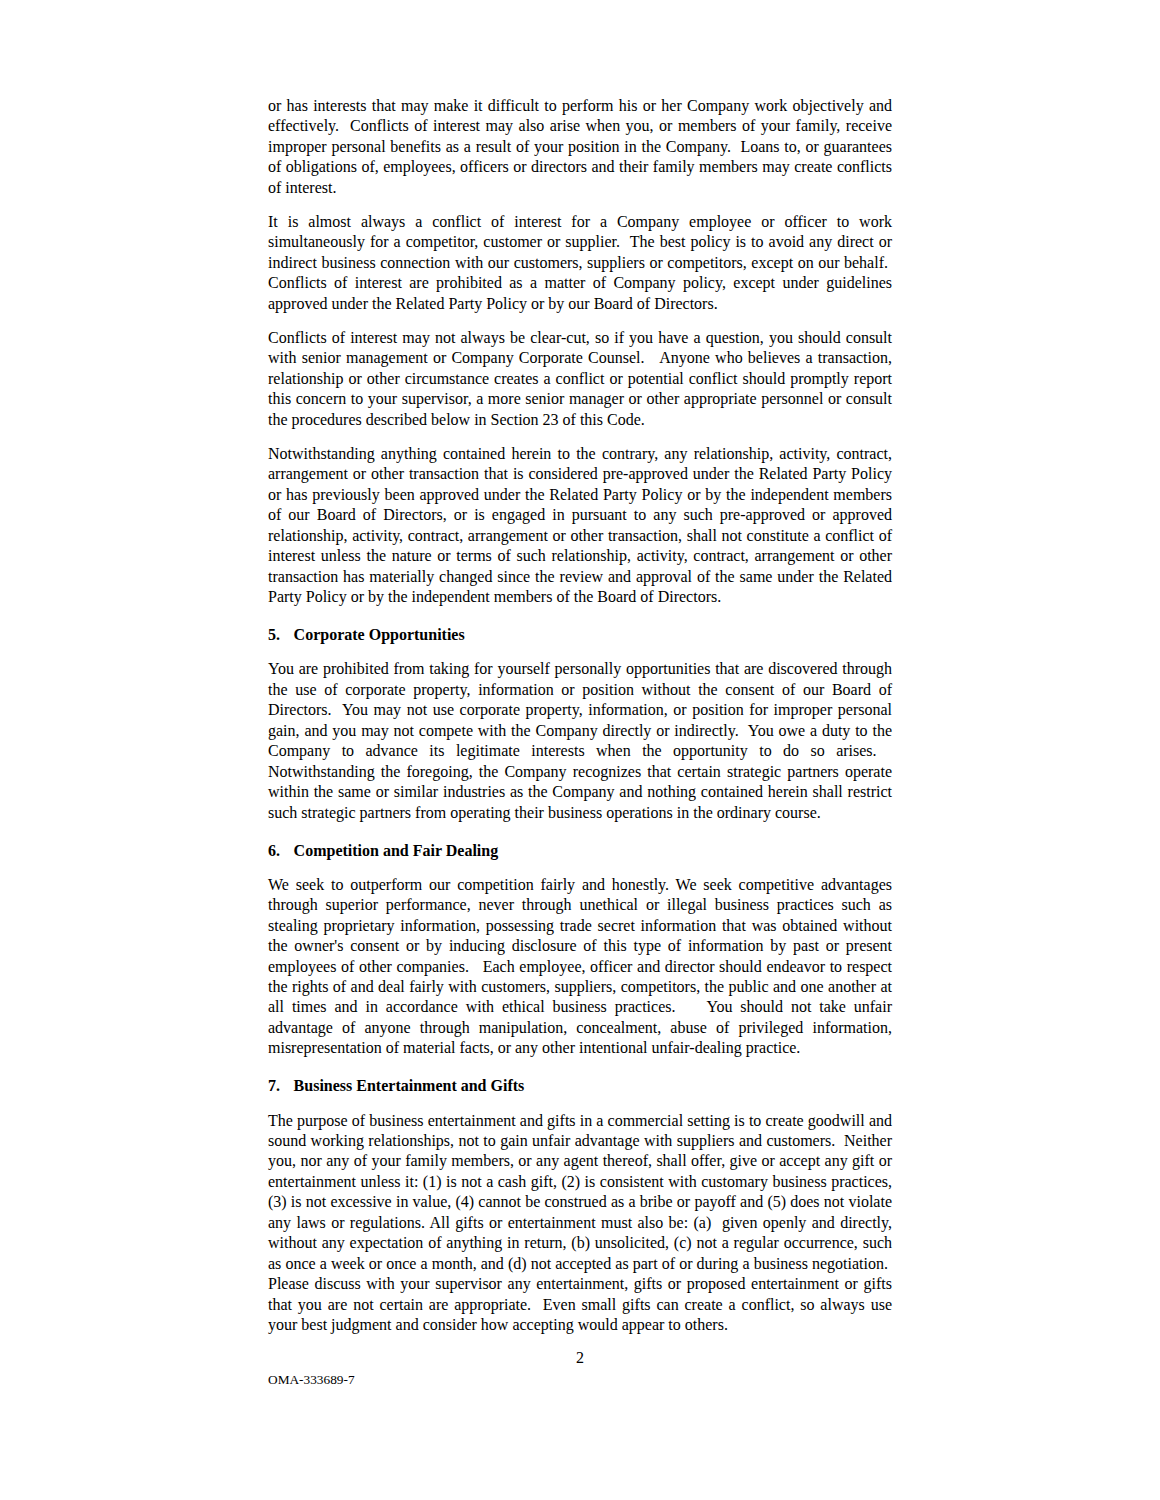or has interests that may make it difficult to perform his or her Company work objectively and effectively. Conflicts of interest may also arise when you, or members of your family, receive improper personal benefits as a result of your position in the Company. Loans to, or guarantees of obligations of, employees, officers or directors and their family members may create conflicts of interest.
It is almost always a conflict of interest for a Company employee or officer to work simultaneously for a competitor, customer or supplier. The best policy is to avoid any direct or indirect business connection with our customers, suppliers or competitors, except on our behalf. Conflicts of interest are prohibited as a matter of Company policy, except under guidelines approved under the Related Party Policy or by our Board of Directors.
Conflicts of interest may not always be clear-cut, so if you have a question, you should consult with senior management or Company Corporate Counsel. Anyone who believes a transaction, relationship or other circumstance creates a conflict or potential conflict should promptly report this concern to your supervisor, a more senior manager or other appropriate personnel or consult the procedures described below in Section 23 of this Code.
Notwithstanding anything contained herein to the contrary, any relationship, activity, contract, arrangement or other transaction that is considered pre-approved under the Related Party Policy or has previously been approved under the Related Party Policy or by the independent members of our Board of Directors, or is engaged in pursuant to any such pre-approved or approved relationship, activity, contract, arrangement or other transaction, shall not constitute a conflict of interest unless the nature or terms of such relationship, activity, contract, arrangement or other transaction has materially changed since the review and approval of the same under the Related Party Policy or by the independent members of the Board of Directors.
5. Corporate Opportunities
You are prohibited from taking for yourself personally opportunities that are discovered through the use of corporate property, information or position without the consent of our Board of Directors. You may not use corporate property, information, or position for improper personal gain, and you may not compete with the Company directly or indirectly. You owe a duty to the Company to advance its legitimate interests when the opportunity to do so arises. Notwithstanding the foregoing, the Company recognizes that certain strategic partners operate within the same or similar industries as the Company and nothing contained herein shall restrict such strategic partners from operating their business operations in the ordinary course.
6. Competition and Fair Dealing
We seek to outperform our competition fairly and honestly. We seek competitive advantages through superior performance, never through unethical or illegal business practices such as stealing proprietary information, possessing trade secret information that was obtained without the owner's consent or by inducing disclosure of this type of information by past or present employees of other companies. Each employee, officer and director should endeavor to respect the rights of and deal fairly with customers, suppliers, competitors, the public and one another at all times and in accordance with ethical business practices. You should not take unfair advantage of anyone through manipulation, concealment, abuse of privileged information, misrepresentation of material facts, or any other intentional unfair-dealing practice.
7. Business Entertainment and Gifts
The purpose of business entertainment and gifts in a commercial setting is to create goodwill and sound working relationships, not to gain unfair advantage with suppliers and customers. Neither you, nor any of your family members, or any agent thereof, shall offer, give or accept any gift or entertainment unless it: (1) is not a cash gift, (2) is consistent with customary business practices, (3) is not excessive in value, (4) cannot be construed as a bribe or payoff and (5) does not violate any laws or regulations. All gifts or entertainment must also be: (a) given openly and directly, without any expectation of anything in return, (b) unsolicited, (c) not a regular occurrence, such as once a week or once a month, and (d) not accepted as part of or during a business negotiation. Please discuss with your supervisor any entertainment, gifts or proposed entertainment or gifts that you are not certain are appropriate. Even small gifts can create a conflict, so always use your best judgment and consider how accepting would appear to others.
2
OMA-333689-7